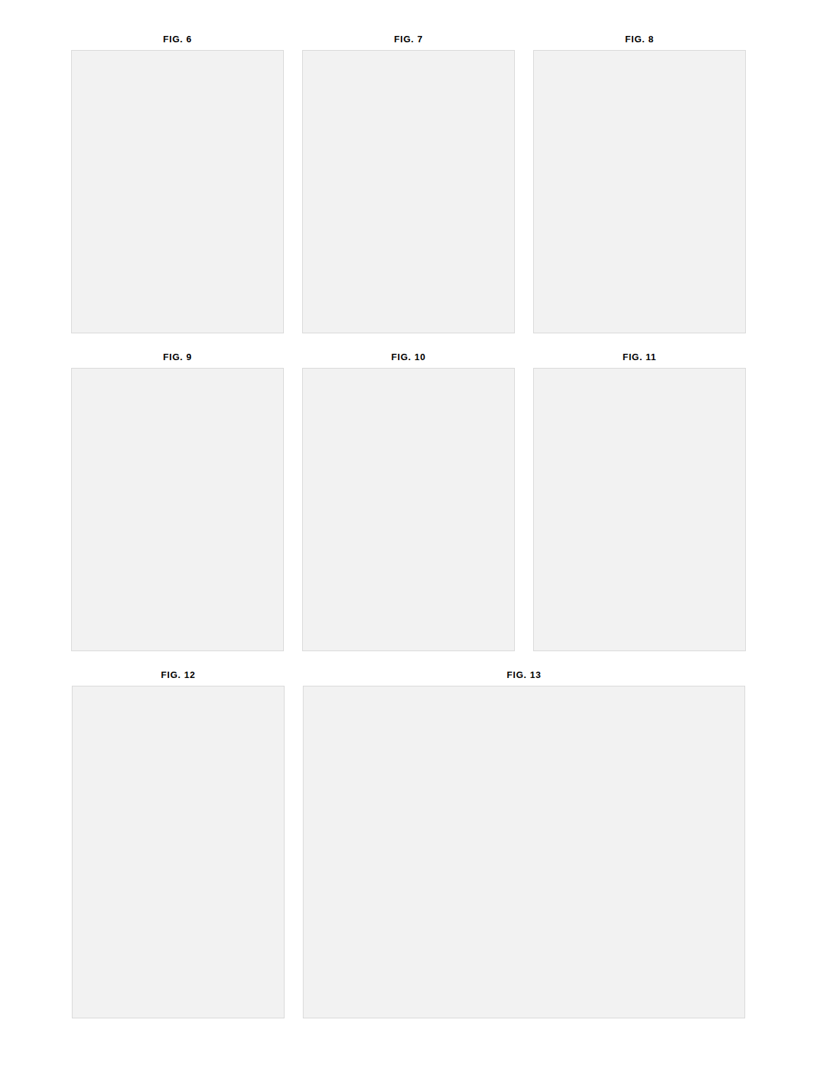Fig. 6
Fig. 7
Fig. 8
Fig. 9
Fig. 10
Fig. 11
Fig. 12
Fig. 13